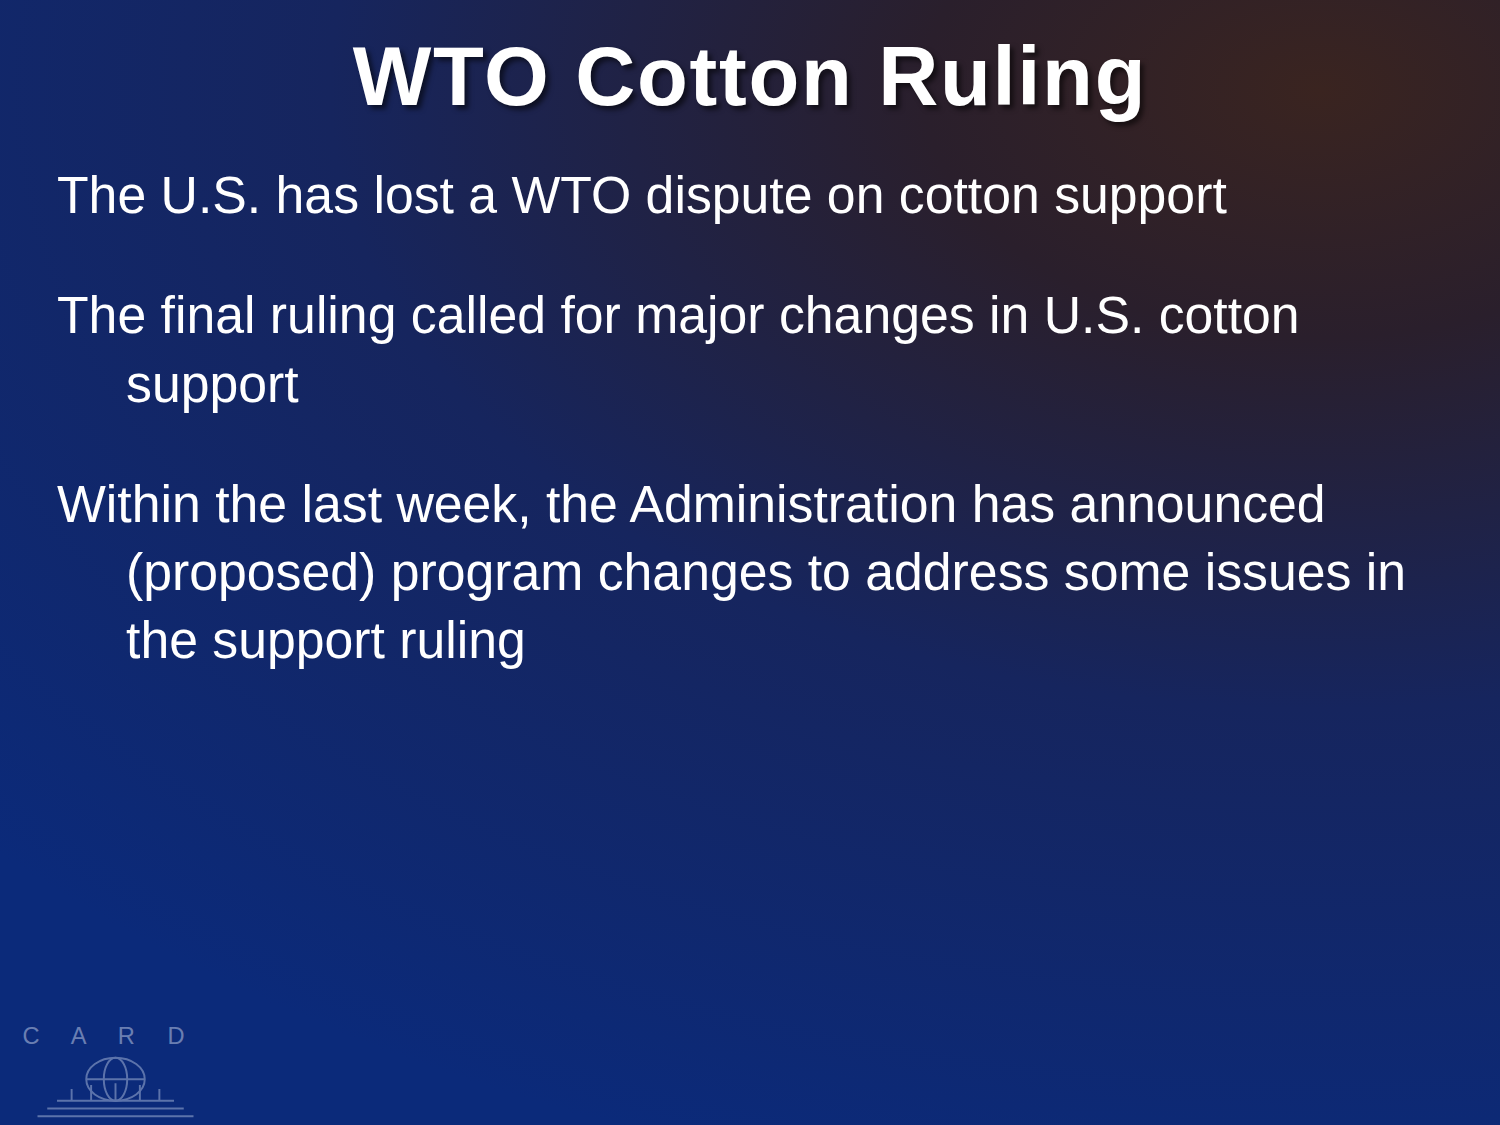WTO Cotton Ruling
The U.S. has lost a WTO dispute on cotton support
The final ruling called for major changes in U.S. cotton support
Within the last week, the Administration has announced (proposed) program changes to address some issues in the support ruling
C A R D